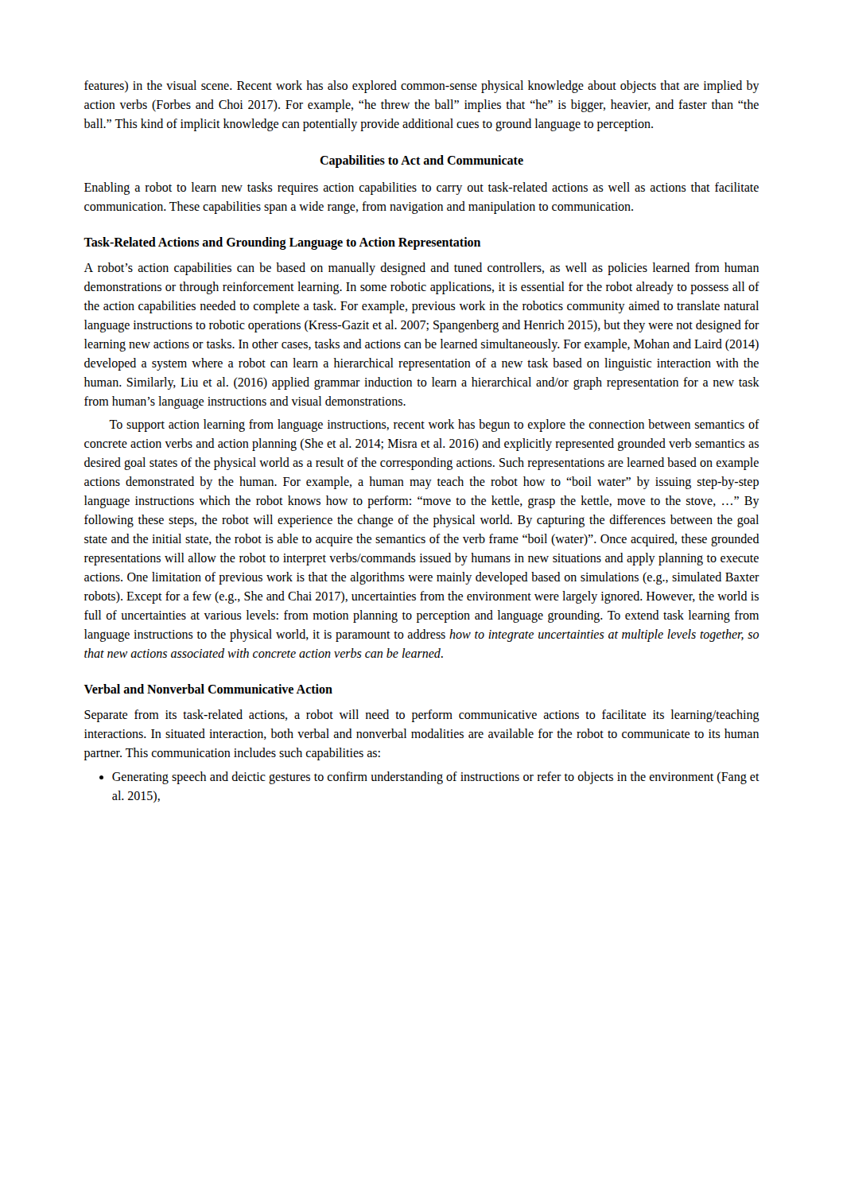features) in the visual scene. Recent work has also explored common-sense physical knowledge about objects that are implied by action verbs (Forbes and Choi 2017). For example, “he threw the ball” implies that “he” is bigger, heavier, and faster than “the ball.” This kind of implicit knowledge can potentially provide additional cues to ground language to perception.
Capabilities to Act and Communicate
Enabling a robot to learn new tasks requires action capabilities to carry out task-related actions as well as actions that facilitate communication. These capabilities span a wide range, from navigation and manipulation to communication.
Task-Related Actions and Grounding Language to Action Representation
A robot’s action capabilities can be based on manually designed and tuned controllers, as well as policies learned from human demonstrations or through reinforcement learning. In some robotic applications, it is essential for the robot already to possess all of the action capabilities needed to complete a task. For example, previous work in the robotics community aimed to translate natural language instructions to robotic operations (Kress-Gazit et al. 2007; Spangenberg and Henrich 2015), but they were not designed for learning new actions or tasks. In other cases, tasks and actions can be learned simultaneously. For example, Mohan and Laird (2014) developed a system where a robot can learn a hierarchical representation of a new task based on linguistic interaction with the human. Similarly, Liu et al. (2016) applied grammar induction to learn a hierarchical and/or graph representation for a new task from human’s language instructions and visual demonstrations.
To support action learning from language instructions, recent work has begun to explore the connection between semantics of concrete action verbs and action planning (She et al. 2014; Misra et al. 2016) and explicitly represented grounded verb semantics as desired goal states of the physical world as a result of the corresponding actions. Such representations are learned based on example actions demonstrated by the human. For example, a human may teach the robot how to “boil water” by issuing step-by-step language instructions which the robot knows how to perform: “move to the kettle, grasp the kettle, move to the stove, …” By following these steps, the robot will experience the change of the physical world. By capturing the differences between the goal state and the initial state, the robot is able to acquire the semantics of the verb frame “boil (water)”. Once acquired, these grounded representations will allow the robot to interpret verbs/commands issued by humans in new situations and apply planning to execute actions. One limitation of previous work is that the algorithms were mainly developed based on simulations (e.g., simulated Baxter robots). Except for a few (e.g., She and Chai 2017), uncertainties from the environment were largely ignored. However, the world is full of uncertainties at various levels: from motion planning to perception and language grounding. To extend task learning from language instructions to the physical world, it is paramount to address how to integrate uncertainties at multiple levels together, so that new actions associated with concrete action verbs can be learned.
Verbal and Nonverbal Communicative Action
Separate from its task-related actions, a robot will need to perform communicative actions to facilitate its learning/teaching interactions. In situated interaction, both verbal and nonverbal modalities are available for the robot to communicate to its human partner. This communication includes such capabilities as:
Generating speech and deictic gestures to confirm understanding of instructions or refer to objects in the environment (Fang et al. 2015),